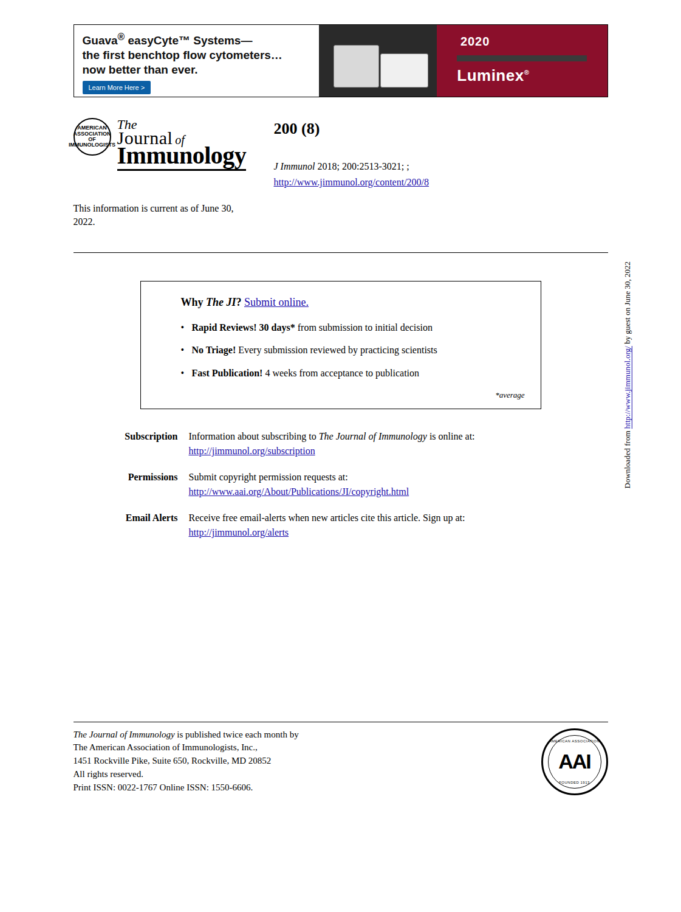Guava® easyCyte™ Systems—
the first benchtop flow cytometers…
now better than ever.
Learn More Here >
2020
Luminex®
AMERICAN
ASSOCIATION
OF
IMMUNOLOGISTS
The Journal of Immunology
200 (8)
J Immunol 2018; 200:2513-3021; ;
http://www.jimmunol.org/content/200/8
This information is current as of June 30, 2022.
Why The JI? Submit online.
Rapid Reviews! 30 days* from submission to initial decision
No Triage! Every submission reviewed by practicing scientists
Fast Publication! 4 weeks from acceptance to publication
*average
Subscription
Information about subscribing to The Journal of Immunology is online at:
http://jimmunol.org/subscription
Permissions
Submit copyright permission requests at:
http://www.aai.org/About/Publications/JI/copyright.html
Email Alerts
Receive free email-alerts when new articles cite this article. Sign up at:
http://jimmunol.org/alerts
The Journal of Immunology is published twice each month by
The American Association of Immunologists, Inc.,
1451 Rockville Pike, Suite 650, Rockville, MD 20852
All rights reserved.
Print ISSN: 0022-1767 Online ISSN: 1550-6606.
AMERICAN ASSOCIATION
AAI
FOUNDED 1913
Downloaded from http://www.jimmunol.org/ by guest on June 30, 2022